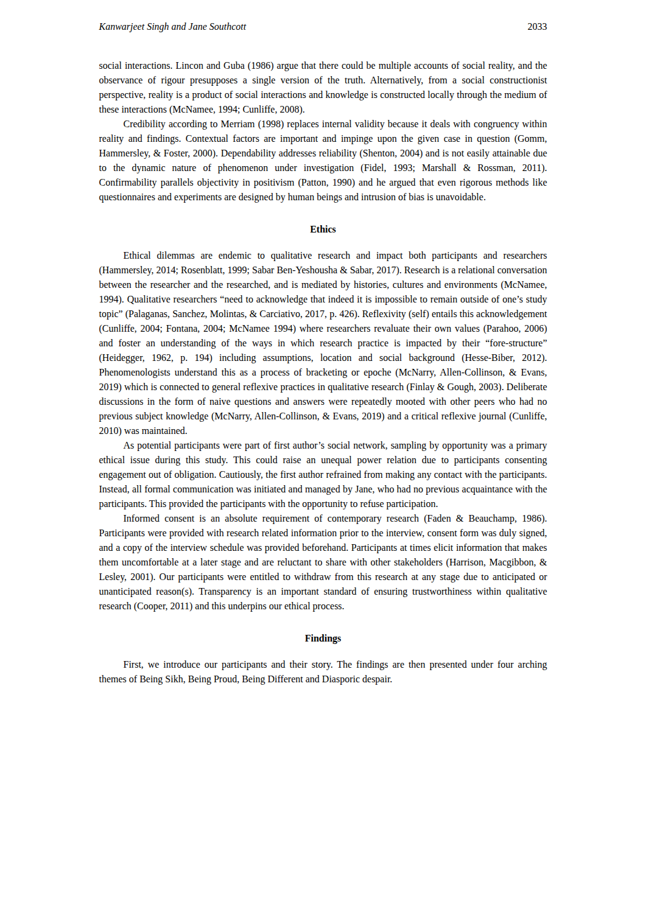Kanwarjeet Singh and Jane Southcott 2033
social interactions. Lincon and Guba (1986) argue that there could be multiple accounts of social reality, and the observance of rigour presupposes a single version of the truth. Alternatively, from a social constructionist perspective, reality is a product of social interactions and knowledge is constructed locally through the medium of these interactions (McNamee, 1994; Cunliffe, 2008).
Credibility according to Merriam (1998) replaces internal validity because it deals with congruency within reality and findings. Contextual factors are important and impinge upon the given case in question (Gomm, Hammersley, & Foster, 2000). Dependability addresses reliability (Shenton, 2004) and is not easily attainable due to the dynamic nature of phenomenon under investigation (Fidel, 1993; Marshall & Rossman, 2011). Confirmability parallels objectivity in positivism (Patton, 1990) and he argued that even rigorous methods like questionnaires and experiments are designed by human beings and intrusion of bias is unavoidable.
Ethics
Ethical dilemmas are endemic to qualitative research and impact both participants and researchers (Hammersley, 2014; Rosenblatt, 1999; Sabar Ben-Yeshousha & Sabar, 2017). Research is a relational conversation between the researcher and the researched, and is mediated by histories, cultures and environments (McNamee, 1994). Qualitative researchers “need to acknowledge that indeed it is impossible to remain outside of one’s study topic” (Palaganas, Sanchez, Molintas, & Carciativo, 2017, p. 426). Reflexivity (self) entails this acknowledgement (Cunliffe, 2004; Fontana, 2004; McNamee 1994) where researchers revaluate their own values (Parahoo, 2006) and foster an understanding of the ways in which research practice is impacted by their “fore-structure” (Heidegger, 1962, p. 194) including assumptions, location and social background (Hesse-Biber, 2012). Phenomenologists understand this as a process of bracketing or epoche (McNarry, Allen-Collinson, & Evans, 2019) which is connected to general reflexive practices in qualitative research (Finlay & Gough, 2003). Deliberate discussions in the form of naive questions and answers were repeatedly mooted with other peers who had no previous subject knowledge (McNarry, Allen-Collinson, & Evans, 2019) and a critical reflexive journal (Cunliffe, 2010) was maintained.
As potential participants were part of first author’s social network, sampling by opportunity was a primary ethical issue during this study. This could raise an unequal power relation due to participants consenting engagement out of obligation. Cautiously, the first author refrained from making any contact with the participants. Instead, all formal communication was initiated and managed by Jane, who had no previous acquaintance with the participants. This provided the participants with the opportunity to refuse participation.
Informed consent is an absolute requirement of contemporary research (Faden & Beauchamp, 1986). Participants were provided with research related information prior to the interview, consent form was duly signed, and a copy of the interview schedule was provided beforehand. Participants at times elicit information that makes them uncomfortable at a later stage and are reluctant to share with other stakeholders (Harrison, Macgibbon, & Lesley, 2001). Our participants were entitled to withdraw from this research at any stage due to anticipated or unanticipated reason(s). Transparency is an important standard of ensuring trustworthiness within qualitative research (Cooper, 2011) and this underpins our ethical process.
Findings
First, we introduce our participants and their story. The findings are then presented under four arching themes of Being Sikh, Being Proud, Being Different and Diasporic despair.